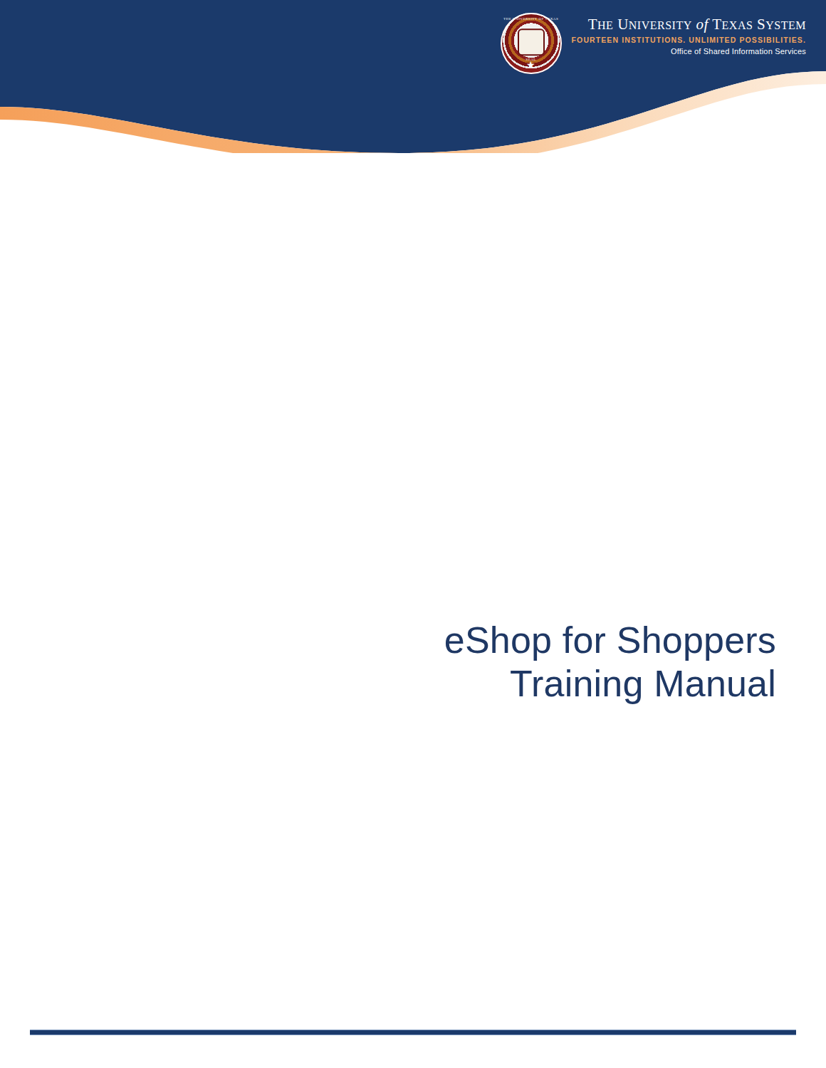THE UNIVERSITY OF TEXAS
SEAL
THE UNIVERSITY of TEXAS SYSTEM
FOURTEEN INSTITUTIONS. UNLIMITED POSSIBILITIES.
Office of Shared Information Services
eShop for Shoppers Training Manual